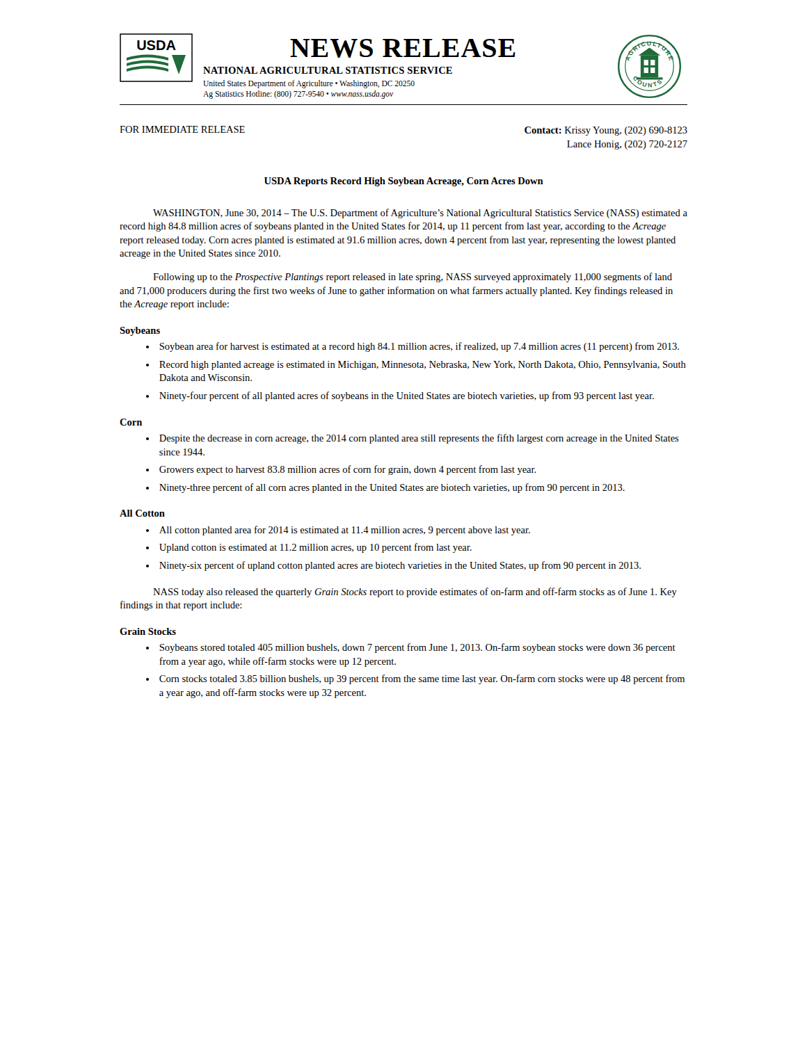USDA
NEWS RELEASE
NATIONAL AGRICULTURAL STATISTICS SERVICE
United States Department of Agriculture • Washington, DC 20250
Ag Statistics Hotline: (800) 727-9540 • www.nass.usda.gov
AGRICULTURE COUNTS
FOR IMMEDIATE RELEASE
Contact: Krissy Young, (202) 690-8123
Lance Honig, (202) 720-2127
USDA Reports Record High Soybean Acreage, Corn Acres Down
WASHINGTON, June 30, 2014 – The U.S. Department of Agriculture’s National Agricultural Statistics Service (NASS) estimated a record high 84.8 million acres of soybeans planted in the United States for 2014, up 11 percent from last year, according to the Acreage report released today. Corn acres planted is estimated at 91.6 million acres, down 4 percent from last year, representing the lowest planted acreage in the United States since 2010.
Following up to the Prospective Plantings report released in late spring, NASS surveyed approximately 11,000 segments of land and 71,000 producers during the first two weeks of June to gather information on what farmers actually planted. Key findings released in the Acreage report include:
Soybeans
Soybean area for harvest is estimated at a record high 84.1 million acres, if realized, up 7.4 million acres (11 percent) from 2013.
Record high planted acreage is estimated in Michigan, Minnesota, Nebraska, New York, North Dakota, Ohio, Pennsylvania, South Dakota and Wisconsin.
Ninety-four percent of all planted acres of soybeans in the United States are biotech varieties, up from 93 percent last year.
Corn
Despite the decrease in corn acreage, the 2014 corn planted area still represents the fifth largest corn acreage in the United States since 1944.
Growers expect to harvest 83.8 million acres of corn for grain, down 4 percent from last year.
Ninety-three percent of all corn acres planted in the United States are biotech varieties, up from 90 percent in 2013.
All Cotton
All cotton planted area for 2014 is estimated at 11.4 million acres, 9 percent above last year.
Upland cotton is estimated at 11.2 million acres, up 10 percent from last year.
Ninety-six percent of upland cotton planted acres are biotech varieties in the United States, up from 90 percent in 2013.
NASS today also released the quarterly Grain Stocks report to provide estimates of on-farm and off-farm stocks as of June 1. Key findings in that report include:
Grain Stocks
Soybeans stored totaled 405 million bushels, down 7 percent from June 1, 2013. On-farm soybean stocks were down 36 percent from a year ago, while off-farm stocks were up 12 percent.
Corn stocks totaled 3.85 billion bushels, up 39 percent from the same time last year. On-farm corn stocks were up 48 percent from a year ago, and off-farm stocks were up 32 percent.